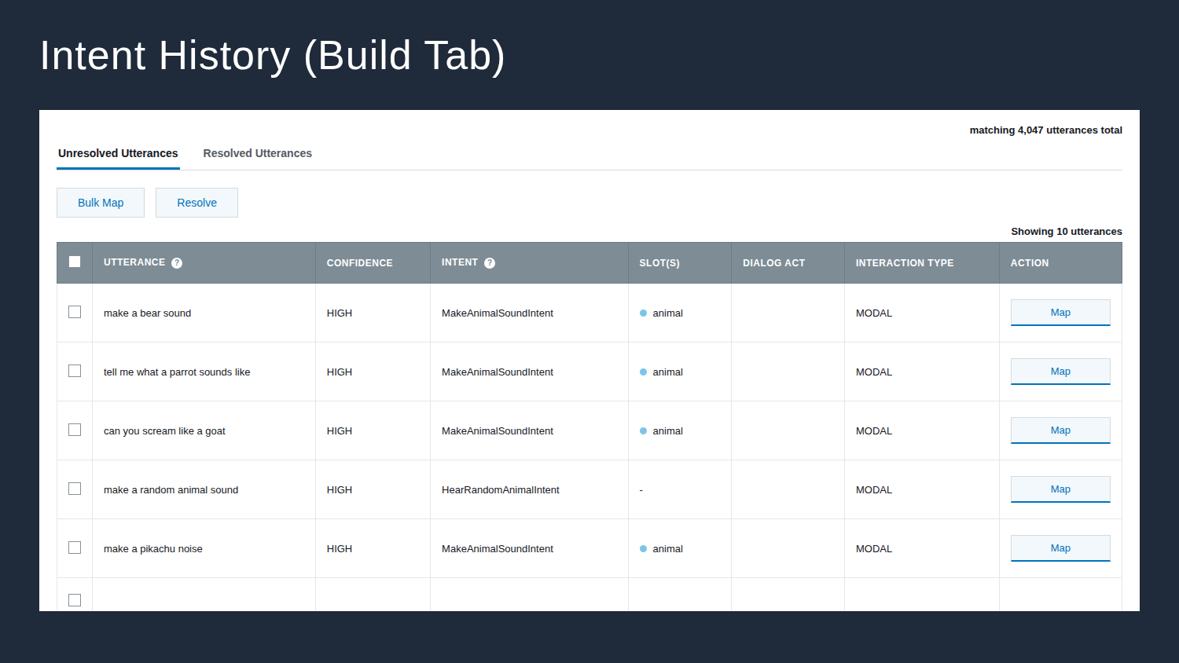Intent History (Build Tab)
matching 4,047 utterances total
Unresolved Utterances
Resolved Utterances
Bulk Map Resolve
Showing 10 utterances
| | UTTERANCE ? | CONFIDENCE | INTENT ? | SLOT(S) | DIALOG ACT | INTERACTION TYPE | ACTION |
| --- | --- | --- | --- | --- | --- | --- | --- |
| | make a bear sound | HIGH | MakeAnimalSoundIntent | animal | | MODAL | Map |
| | tell me what a parrot sounds like | HIGH | MakeAnimalSoundIntent | animal | | MODAL | Map |
| | can you scream like a goat | HIGH | MakeAnimalSoundIntent | animal | | MODAL | Map |
| | make a random animal sound | HIGH | HearRandomAnimalIntent | - | | MODAL | Map |
| | make a pikachu noise | HIGH | MakeAnimalSoundIntent | animal | | MODAL | Map |